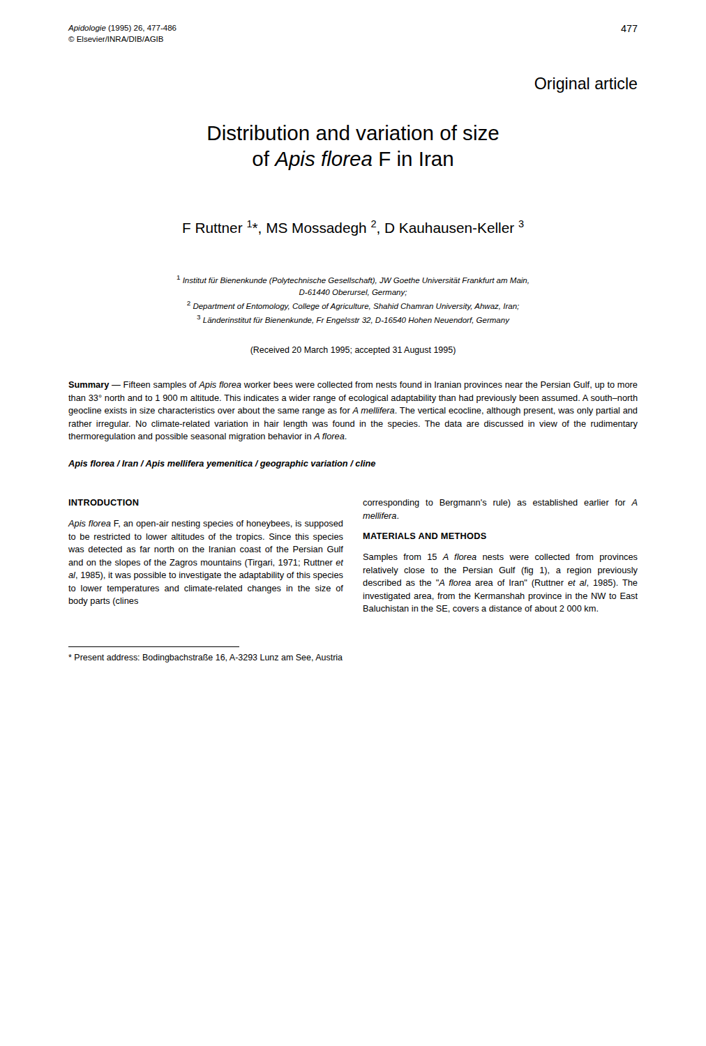Apidologie (1995) 26, 477-486
© Elsevier/INRA/DIB/AGIB
477
Original article
Distribution and variation of size
of Apis florea F in Iran
F Ruttner 1*, MS Mossadegh 2, D Kauhausen-Keller 3
1 Institut für Bienenkunde (Polytechnische Gesellschaft), JW Goethe Universität Frankfurt am Main,
D-61440 Oberursel, Germany;
2 Department of Entomology, College of Agriculture, Shahid Chamran University, Ahwaz, Iran;
3 Länderinstitut für Bienenkunde, Fr Engelsstr 32, D-16540 Hohen Neuendorf, Germany
(Received 20 March 1995; accepted 31 August 1995)
Summary — Fifteen samples of Apis florea worker bees were collected from nests found in Iranian provinces near the Persian Gulf, up to more than 33° north and to 1 900 m altitude. This indicates a wider range of ecological adaptability than had previously been assumed. A south–north geocline exists in size characteristics over about the same range as for A mellifera. The vertical ecocline, although present, was only partial and rather irregular. No climate-related variation in hair length was found in the species. The data are discussed in view of the rudimentary thermoregulation and possible seasonal migration behavior in A florea.
Apis florea / Iran / Apis mellifera yemenitica / geographic variation / cline
INTRODUCTION
Apis florea F, an open-air nesting species of honeybees, is supposed to be restricted to lower altitudes of the tropics. Since this species was detected as far north on the Iranian coast of the Persian Gulf and on the slopes of the Zagros mountains (Tirgari, 1971; Ruttner et al, 1985), it was possible to investigate the adaptability of this species to lower temperatures and climate-related changes in the size of body parts (clines
corresponding to Bergmann's rule) as established earlier for A mellifera.
MATERIALS AND METHODS
Samples from 15 A florea nests were collected from provinces relatively close to the Persian Gulf (fig 1), a region previously described as the "A florea area of Iran" (Ruttner et al, 1985). The investigated area, from the Kermanshah province in the NW to East Baluchistan in the SE, covers a distance of about 2 000 km.
* Present address: Bodingbachstraße 16, A-3293 Lunz am See, Austria